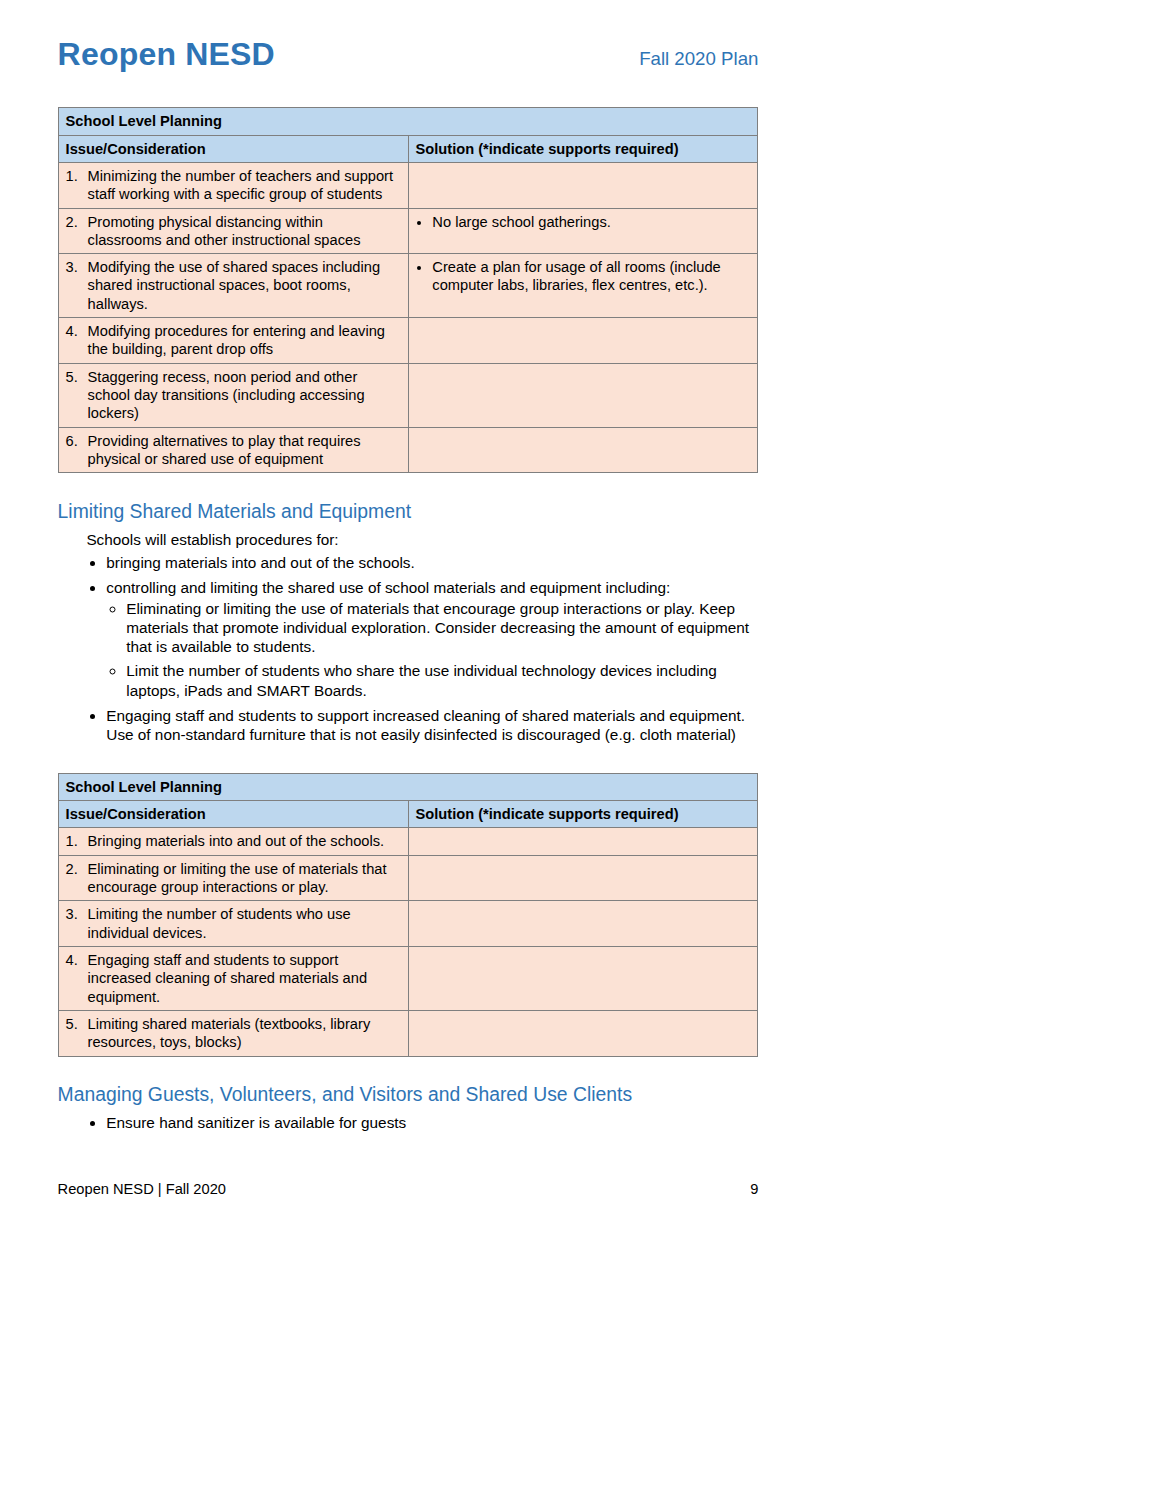Reopen NESD
Fall 2020 Plan
| School Level Planning |
| --- |
| Issue/Consideration | Solution (*indicate supports required) |
| 1. Minimizing the number of teachers and support staff working with a specific group of students | |
| 2. Promoting physical distancing within classrooms and other instructional spaces | No large school gatherings. |
| 3. Modifying the use of shared spaces including shared instructional spaces, boot rooms, hallways. | Create a plan for usage of all rooms (include computer labs, libraries, flex centres, etc.). |
| 4. Modifying procedures for entering and leaving the building, parent drop offs | |
| 5. Staggering recess, noon period and other school day transitions (including accessing lockers) | |
| 6. Providing alternatives to play that requires physical or shared use of equipment | |
Limiting Shared Materials and Equipment
Schools will establish procedures for:
bringing materials into and out of the schools.
controlling and limiting the shared use of school materials and equipment including:
Eliminating or limiting the use of materials that encourage group interactions or play. Keep materials that promote individual exploration. Consider decreasing the amount of equipment that is available to students.
Limit the number of students who share the use individual technology devices including laptops, iPads and SMART Boards.
Engaging staff and students to support increased cleaning of shared materials and equipment. Use of non-standard furniture that is not easily disinfected is discouraged (e.g. cloth material)
| School Level Planning |
| --- |
| Issue/Consideration | Solution (*indicate supports required) |
| 1. Bringing materials into and out of the schools. | |
| 2. Eliminating or limiting the use of materials that encourage group interactions or play. | |
| 3. Limiting the number of students who use individual devices. | |
| 4. Engaging staff and students to support increased cleaning of shared materials and equipment. | |
| 5. Limiting shared materials (textbooks, library resources, toys, blocks) | |
Managing Guests, Volunteers, and Visitors and Shared Use Clients
Ensure hand sanitizer is available for guests
Reopen NESD | Fall 2020
9